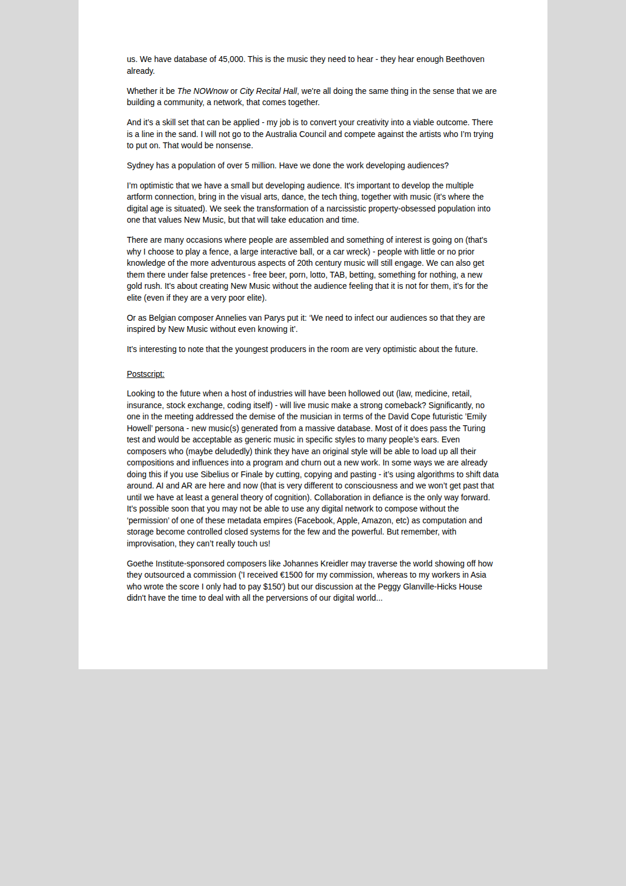us. We have database of 45,000. This is the music they need to hear - they hear enough Beethoven already.
Whether it be The NOWnow or City Recital Hall, we're all doing the same thing in the sense that we are building a community, a network, that comes together.
And it’s a skill set that can be applied - my job is to convert your creativity into a viable outcome. There is a line in the sand. I will not go to the Australia Council and compete against the artists who I’m trying to put on. That would be nonsense.
Sydney has a population of over 5 million. Have we done the work developing audiences?
I’m optimistic that we have a small but developing audience. It's important to develop the multiple artform connection, bring in the visual arts, dance, the tech thing, together with music (it’s where the digital age is situated). We seek the transformation of a narcissistic property-obsessed population into one that values New Music, but that will take education and time.
There are many occasions where people are assembled and something of interest is going on (that's why I choose to play a fence, a large interactive ball, or a car wreck) - people with little or no prior knowledge of the more adventurous aspects of 20th century music will still engage. We can also get them there under false pretences - free beer, porn, lotto, TAB, betting, something for nothing, a new gold rush. It’s about creating New Music without the audience feeling that it is not for them, it’s for the elite (even if they are a very poor elite).
Or as Belgian composer Annelies van Parys put it: ‘We need to infect our audiences so that they are inspired by New Music without even knowing it’.
It’s interesting to note that the youngest producers in the room are very optimistic about the future.
Postscript:
Looking to the future when a host of industries will have been hollowed out (law, medicine, retail, insurance, stock exchange, coding itself) - will live music make a strong comeback? Significantly, no one in the meeting addressed the demise of the musician in terms of the David Cope futuristic ’Emily Howell’ persona - new music(s) generated from a massive database. Most of it does pass the Turing test and would be acceptable as generic music in specific styles to many people’s ears. Even composers who (maybe deludedly) think they have an original style will be able to load up all their compositions and influences into a program and churn out a new work. In some ways we are already doing this if you use Sibelius or Finale by cutting, copying and pasting - it’s using algorithms to shift data around. AI and AR are here and now (that is very different to consciousness and we won’t get past that until we have at least a general theory of cognition). Collaboration in defiance is the only way forward. It’s possible soon that you may not be able to use any digital network to compose without the ‘permission’ of one of these metadata empires (Facebook, Apple, Amazon, etc) as computation and storage become controlled closed systems for the few and the powerful. But remember, with improvisation, they can’t really touch us!
Goethe Institute-sponsored composers like Johannes Kreidler may traverse the world showing off how they outsourced a commission ('I received €1500 for my commission, whereas to my workers in Asia who wrote the score I only had to pay $150') but our discussion at the Peggy Glanville-Hicks House didn't have the time to deal with all the perversions of our digital world...